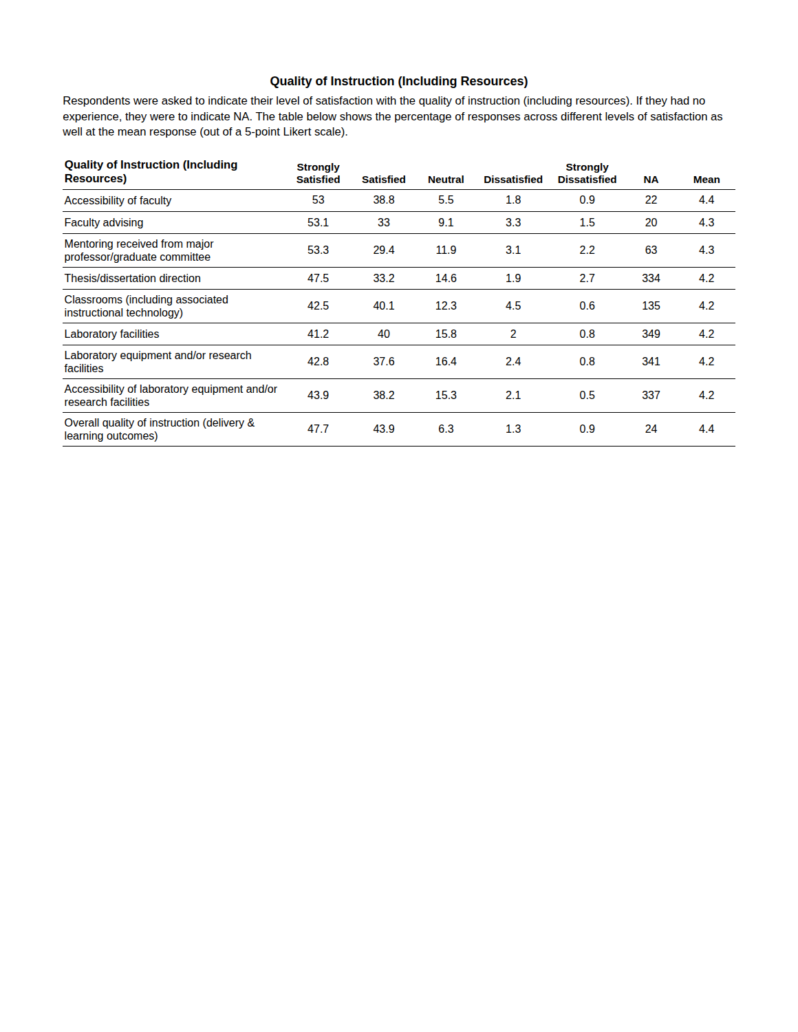Quality of Instruction (Including Resources)
Respondents were asked to indicate their level of satisfaction with the quality of instruction (including resources). If they had no experience, they were to indicate NA. The table below shows the percentage of responses across different levels of satisfaction as well at the mean response (out of a 5-point Likert scale).
Quality of Instruction (Including Resources) — percentage of responses and mean
| Quality of Instruction (Including Resources) | Strongly Satisfied | Satisfied | Neutral | Dissatisfied | Strongly Dissatisfied | NA | Mean |
| --- | --- | --- | --- | --- | --- | --- | --- |
| Accessibility of faculty | 53 | 38.8 | 5.5 | 1.8 | 0.9 | 22 | 4.4 |
| Faculty advising | 53.1 | 33 | 9.1 | 3.3 | 1.5 | 20 | 4.3 |
| Mentoring received from major professor/graduate committee | 53.3 | 29.4 | 11.9 | 3.1 | 2.2 | 63 | 4.3 |
| Thesis/dissertation direction | 47.5 | 33.2 | 14.6 | 1.9 | 2.7 | 334 | 4.2 |
| Classrooms (including associated instructional technology) | 42.5 | 40.1 | 12.3 | 4.5 | 0.6 | 135 | 4.2 |
| Laboratory facilities | 41.2 | 40 | 15.8 | 2 | 0.8 | 349 | 4.2 |
| Laboratory equipment and/or research facilities | 42.8 | 37.6 | 16.4 | 2.4 | 0.8 | 341 | 4.2 |
| Accessibility of laboratory equipment and/or research facilities | 43.9 | 38.2 | 15.3 | 2.1 | 0.5 | 337 | 4.2 |
| Overall quality of instruction (delivery & learning outcomes) | 47.7 | 43.9 | 6.3 | 1.3 | 0.9 | 24 | 4.4 |